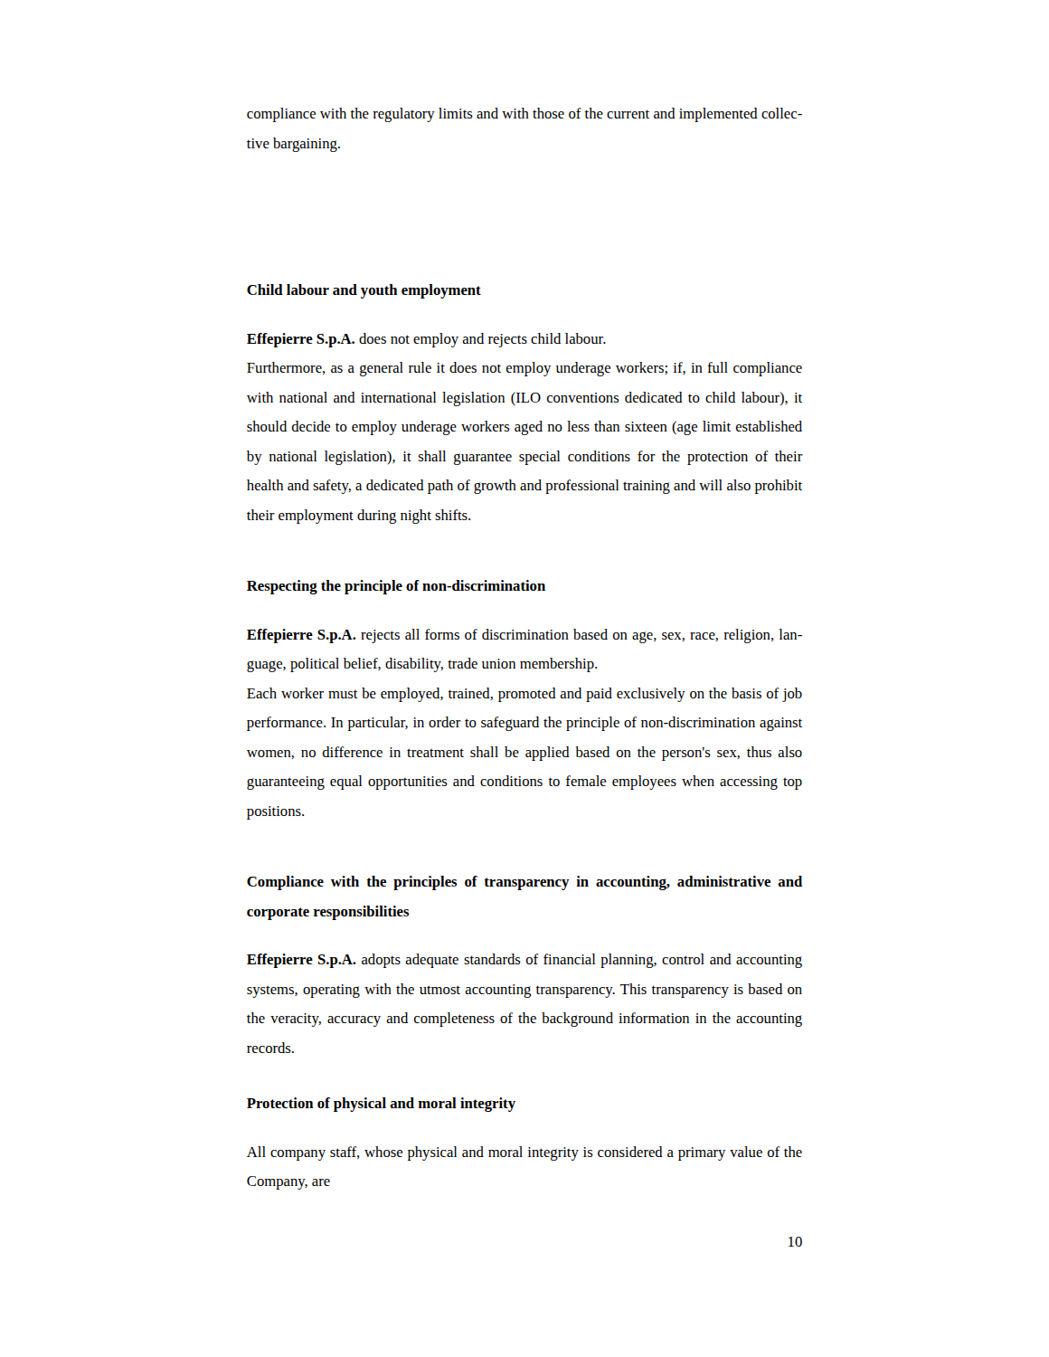compliance with the regulatory limits and with those of the current and implemented collective bargaining.
Child labour and youth employment
Effepierre S.p.A. does not employ and rejects child labour.
Furthermore, as a general rule it does not employ underage workers; if, in full compliance with national and international legislation (ILO conventions dedicated to child labour), it should decide to employ underage workers aged no less than sixteen (age limit established by national legislation), it shall guarantee special conditions for the protection of their health and safety, a dedicated path of growth and professional training and will also prohibit their employment during night shifts.
Respecting the principle of non-discrimination
Effepierre S.p.A. rejects all forms of discrimination based on age, sex, race, religion, language, political belief, disability, trade union membership.
Each worker must be employed, trained, promoted and paid exclusively on the basis of job performance. In particular, in order to safeguard the principle of non-discrimination against women, no difference in treatment shall be applied based on the person's sex, thus also guaranteeing equal opportunities and conditions to female employees when accessing top positions.
Compliance with the principles of transparency in accounting, administrative and corporate responsibilities
Effepierre S.p.A. adopts adequate standards of financial planning, control and accounting systems, operating with the utmost accounting transparency. This transparency is based on the veracity, accuracy and completeness of the background information in the accounting records.
Protection of physical and moral integrity
All company staff, whose physical and moral integrity is considered a primary value of the Company, are
10